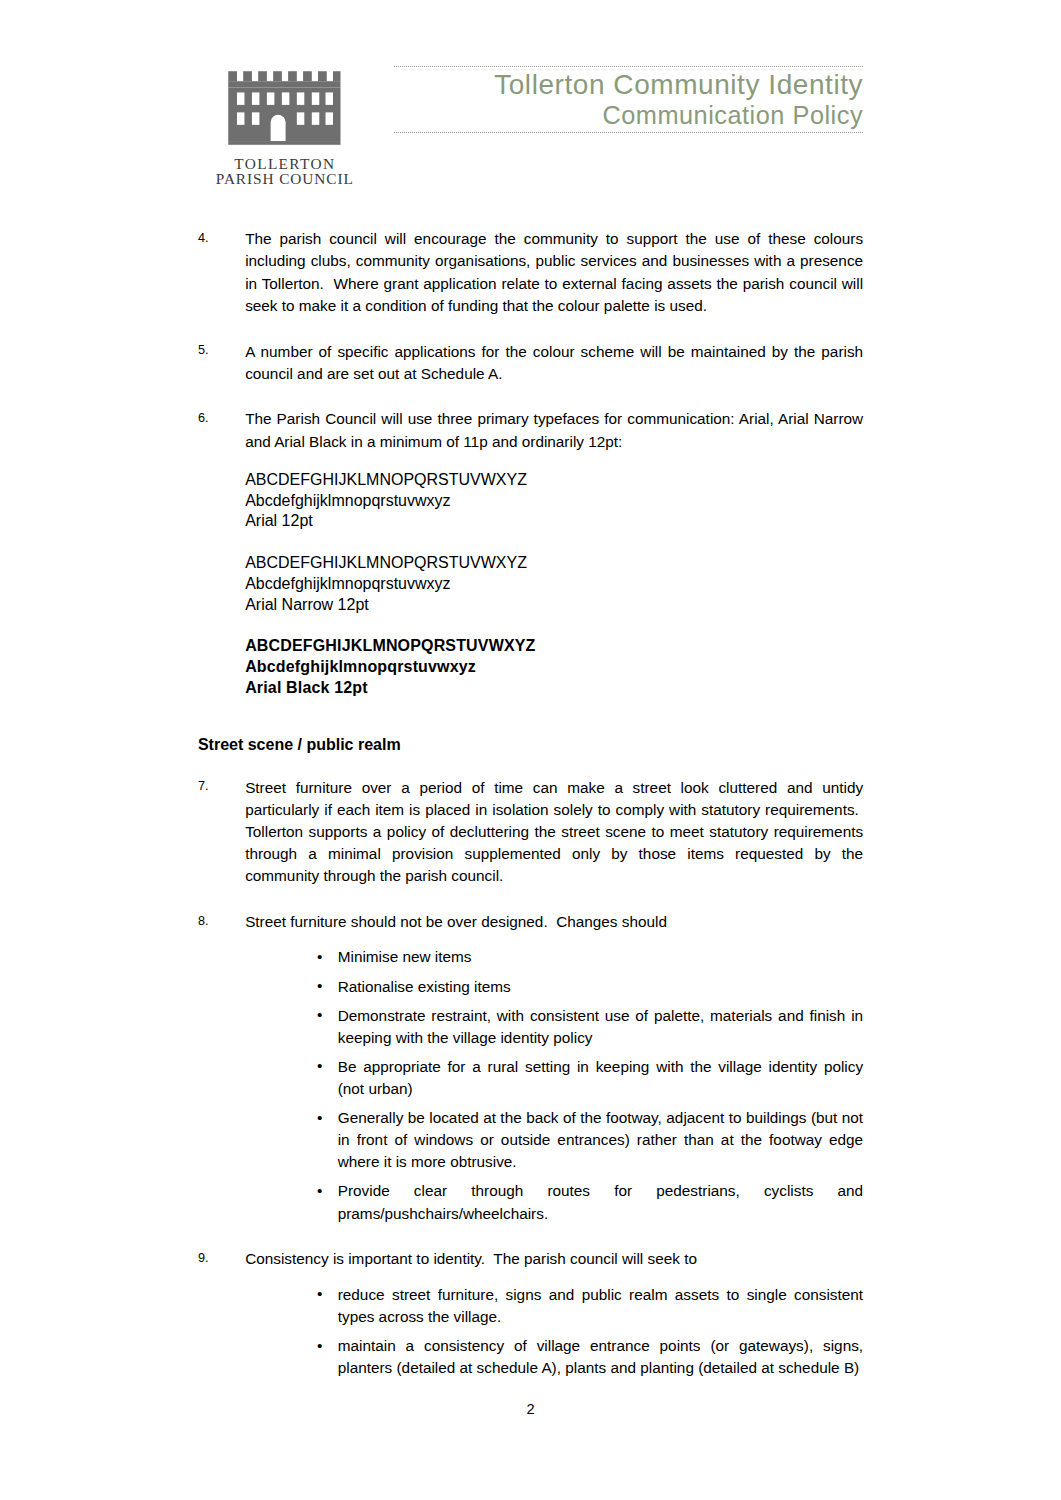TOLLERTON
PARISH COUNCIL
Tollerton Community Identity
Communication Policy
4. The parish council will encourage the community to support the use of these colours including clubs, community organisations, public services and businesses with a presence in Tollerton. Where grant application relate to external facing assets the parish council will seek to make it a condition of funding that the colour palette is used.
5. A number of specific applications for the colour scheme will be maintained by the parish council and are set out at Schedule A.
6. The Parish Council will use three primary typefaces for communication: Arial, Arial Narrow and Arial Black in a minimum of 11p and ordinarily 12pt:
ABCDEFGHIJKLMNOPQRSTUVWXYZ
Abcdefghijklmnopqrstuvwxyz
Arial 12pt
ABCDEFGHIJKLMNOPQRSTUVWXYZ
Abcdefghijklmnopqrstuvwxyz
Arial Narrow 12pt
ABCDEFGHIJKLMNOPQRSTUVWXYZ
Abcdefghijklmnopqrstuvwxyz
Arial Black 12pt
Street scene / public realm
7. Street furniture over a period of time can make a street look cluttered and untidy particularly if each item is placed in isolation solely to comply with statutory requirements. Tollerton supports a policy of decluttering the street scene to meet statutory requirements through a minimal provision supplemented only by those items requested by the community through the parish council.
8. Street furniture should not be over designed. Changes should
Minimise new items
Rationalise existing items
Demonstrate restraint, with consistent use of palette, materials and finish in keeping with the village identity policy
Be appropriate for a rural setting in keeping with the village identity policy (not urban)
Generally be located at the back of the footway, adjacent to buildings (but not in front of windows or outside entrances) rather than at the footway edge where it is more obtrusive.
Provide clear through routes for pedestrians, cyclists and prams/pushchairs/wheelchairs.
9. Consistency is important to identity. The parish council will seek to
reduce street furniture, signs and public realm assets to single consistent types across the village.
maintain a consistency of village entrance points (or gateways), signs, planters (detailed at schedule A), plants and planting (detailed at schedule B)
2